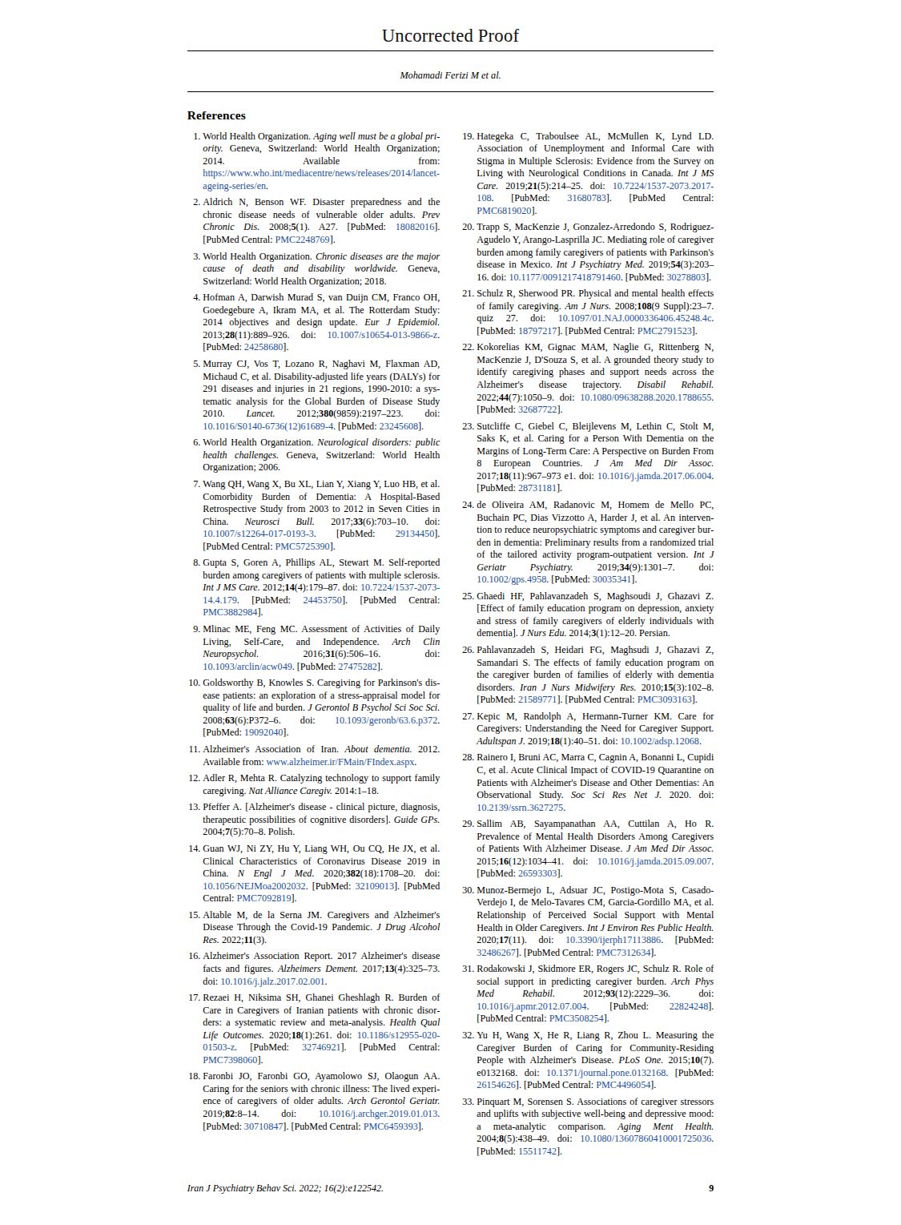Uncorrected Proof
Mohamadi Ferizi M et al.
References
World Health Organization. Aging well must be a global priority. Geneva, Switzerland: World Health Organization; 2014. Available from: https://www.who.int/mediacentre/news/releases/2014/lancet-ageing-series/en.
Aldrich N, Benson WF. Disaster preparedness and the chronic disease needs of vulnerable older adults. Prev Chronic Dis. 2008;5(1). A27. [PubMed: 18082016]. [PubMed Central: PMC2248769].
World Health Organization. Chronic diseases are the major cause of death and disability worldwide. Geneva, Switzerland: World Health Organization; 2018.
Hofman A, Darwish Murad S, van Duijn CM, Franco OH, Goedegebure A, Ikram MA, et al. The Rotterdam Study: 2014 objectives and design update. Eur J Epidemiol. 2013;28(11):889–926. doi: 10.1007/s10654-013-9866-z. [PubMed: 24258680].
Murray CJ, Vos T, Lozano R, Naghavi M, Flaxman AD, Michaud C, et al. Disability-adjusted life years (DALYs) for 291 diseases and injuries in 21 regions, 1990-2010: a systematic analysis for the Global Burden of Disease Study 2010. Lancet. 2012;380(9859):2197–223. doi: 10.1016/S0140-6736(12)61689-4. [PubMed: 23245608].
World Health Organization. Neurological disorders: public health challenges. Geneva, Switzerland: World Health Organization; 2006.
Wang QH, Wang X, Bu XL, Lian Y, Xiang Y, Luo HB, et al. Comorbidity Burden of Dementia: A Hospital-Based Retrospective Study from 2003 to 2012 in Seven Cities in China. Neurosci Bull. 2017;33(6):703–10. doi: 10.1007/s12264-017-0193-3. [PubMed: 29134450]. [PubMed Central: PMC5725390].
Gupta S, Goren A, Phillips AL, Stewart M. Self-reported burden among caregivers of patients with multiple sclerosis. Int J MS Care. 2012;14(4):179–87. doi: 10.7224/1537-2073-14.4.179. [PubMed: 24453750]. [PubMed Central: PMC3882984].
Mlinac ME, Feng MC. Assessment of Activities of Daily Living, Self-Care, and Independence. Arch Clin Neuropsychol. 2016;31(6):506–16. doi: 10.1093/arclin/acw049. [PubMed: 27475282].
Goldsworthy B, Knowles S. Caregiving for Parkinson's disease patients: an exploration of a stress-appraisal model for quality of life and burden. J Gerontol B Psychol Sci Soc Sci. 2008;63(6):P372–6. doi: 10.1093/geronb/63.6.p372. [PubMed: 19092040].
Alzheimer's Association of Iran. About dementia. 2012. Available from: www.alzheimer.ir/FMain/FIndex.aspx.
Adler R, Mehta R. Catalyzing technology to support family caregiving. Nat Alliance Caregiv. 2014:1–18.
Pfeffer A. [Alzheimer's disease - clinical picture, diagnosis, therapeutic possibilities of cognitive disorders]. Guide GPs. 2004;7(5):70–8. Polish.
Guan WJ, Ni ZY, Hu Y, Liang WH, Ou CQ, He JX, et al. Clinical Characteristics of Coronavirus Disease 2019 in China. N Engl J Med. 2020;382(18):1708–20. doi: 10.1056/NEJMoa2002032. [PubMed: 32109013]. [PubMed Central: PMC7092819].
Altable M, de la Serna JM. Caregivers and Alzheimer's Disease Through the Covid-19 Pandemic. J Drug Alcohol Res. 2022;11(3).
Alzheimer's Association Report. 2017 Alzheimer's disease facts and figures. Alzheimers Dement. 2017;13(4):325–73. doi: 10.1016/j.jalz.2017.02.001.
Rezaei H, Niksima SH, Ghanei Gheshlagh R. Burden of Care in Caregivers of Iranian patients with chronic disorders: a systematic review and meta-analysis. Health Qual Life Outcomes. 2020;18(1):261. doi: 10.1186/s12955-020-01503-z. [PubMed: 32746921]. [PubMed Central: PMC7398060].
Faronbi JO, Faronbi GO, Ayamolowo SJ, Olaogun AA. Caring for the seniors with chronic illness: The lived experience of caregivers of older adults. Arch Gerontol Geriatr. 2019;82:8–14. doi: 10.1016/j.archger.2019.01.013. [PubMed: 30710847]. [PubMed Central: PMC6459393].
Hategeka C, Traboulsee AL, McMullen K, Lynd LD. Association of Unemployment and Informal Care with Stigma in Multiple Sclerosis: Evidence from the Survey on Living with Neurological Conditions in Canada. Int J MS Care. 2019;21(5):214–25. doi: 10.7224/1537-2073.2017-108. [PubMed: 31680783]. [PubMed Central: PMC6819020].
Trapp S, MacKenzie J, Gonzalez-Arredondo S, Rodriguez-Agudelo Y, Arango-Lasprilla JC. Mediating role of caregiver burden among family caregivers of patients with Parkinson's disease in Mexico. Int J Psychiatry Med. 2019;54(3):203–16. doi: 10.1177/0091217418791460. [PubMed: 30278803].
Schulz R, Sherwood PR. Physical and mental health effects of family caregiving. Am J Nurs. 2008;108(9 Suppl):23–7. quiz 27. doi: 10.1097/01.NAJ.0000336406.45248.4c. [PubMed: 18797217]. [PubMed Central: PMC2791523].
Kokorelias KM, Gignac MAM, Naglie G, Rittenberg N, MacKenzie J, D'Souza S, et al. A grounded theory study to identify caregiving phases and support needs across the Alzheimer's disease trajectory. Disabil Rehabil. 2022;44(7):1050–9. doi: 10.1080/09638288.2020.1788655. [PubMed: 32687722].
Sutcliffe C, Giebel C, Bleijlevens M, Lethin C, Stolt M, Saks K, et al. Caring for a Person With Dementia on the Margins of Long-Term Care: A Perspective on Burden From 8 European Countries. J Am Med Dir Assoc. 2017;18(11):967–973 e1. doi: 10.1016/j.jamda.2017.06.004. [PubMed: 28731181].
de Oliveira AM, Radanovic M, Homem de Mello PC, Buchain PC, Dias Vizzotto A, Harder J, et al. An intervention to reduce neuropsychiatric symptoms and caregiver burden in dementia: Preliminary results from a randomized trial of the tailored activity program-outpatient version. Int J Geriatr Psychiatry. 2019;34(9):1301–7. doi: 10.1002/gps.4958. [PubMed: 30035341].
Ghaedi HF, Pahlavanzadeh S, Maghsoudi J, Ghazavi Z. [Effect of family education program on depression, anxiety and stress of family caregivers of elderly individuals with dementia]. J Nurs Edu. 2014;3(1):12–20. Persian.
Pahlavanzadeh S, Heidari FG, Maghsudi J, Ghazavi Z, Samandari S. The effects of family education program on the caregiver burden of families of elderly with dementia disorders. Iran J Nurs Midwifery Res. 2010;15(3):102–8. [PubMed: 21589771]. [PubMed Central: PMC3093163].
Kepic M, Randolph A, Hermann-Turner KM. Care for Caregivers: Understanding the Need for Caregiver Support. Adultspan J. 2019;18(1):40–51. doi: 10.1002/adsp.12068.
Rainero I, Bruni AC, Marra C, Cagnin A, Bonanni L, Cupidi C, et al. Acute Clinical Impact of COVID-19 Quarantine on Patients with Alzheimer's Disease and Other Dementias: An Observational Study. Soc Sci Res Net J. 2020. doi: 10.2139/ssrn.3627275.
Sallim AB, Sayampanathan AA, Cuttilan A, Ho R. Prevalence of Mental Health Disorders Among Caregivers of Patients With Alzheimer Disease. J Am Med Dir Assoc. 2015;16(12):1034–41. doi: 10.1016/j.jamda.2015.09.007. [PubMed: 26593303].
Munoz-Bermejo L, Adsuar JC, Postigo-Mota S, Casado-Verdejo I, de Melo-Tavares CM, Garcia-Gordillo MA, et al. Relationship of Perceived Social Support with Mental Health in Older Caregivers. Int J Environ Res Public Health. 2020;17(11). doi: 10.3390/ijerph17113886. [PubMed: 32486267]. [PubMed Central: PMC7312634].
Rodakowski J, Skidmore ER, Rogers JC, Schulz R. Role of social support in predicting caregiver burden. Arch Phys Med Rehabil. 2012;93(12):2229–36. doi: 10.1016/j.apmr.2012.07.004. [PubMed: 22824248]. [PubMed Central: PMC3508254].
Yu H, Wang X, He R, Liang R, Zhou L. Measuring the Caregiver Burden of Caring for Community-Residing People with Alzheimer's Disease. PLoS One. 2015;10(7). e0132168. doi: 10.1371/journal.pone.0132168. [PubMed: 26154626]. [PubMed Central: PMC4496054].
Pinquart M, Sorensen S. Associations of caregiver stressors and uplifts with subjective well-being and depressive mood: a meta-analytic comparison. Aging Ment Health. 2004;8(5):438–49. doi: 10.1080/13607860410001725036. [PubMed: 15511742].
Iran J Psychiatry Behav Sci. 2022; 16(2):e122542.
9